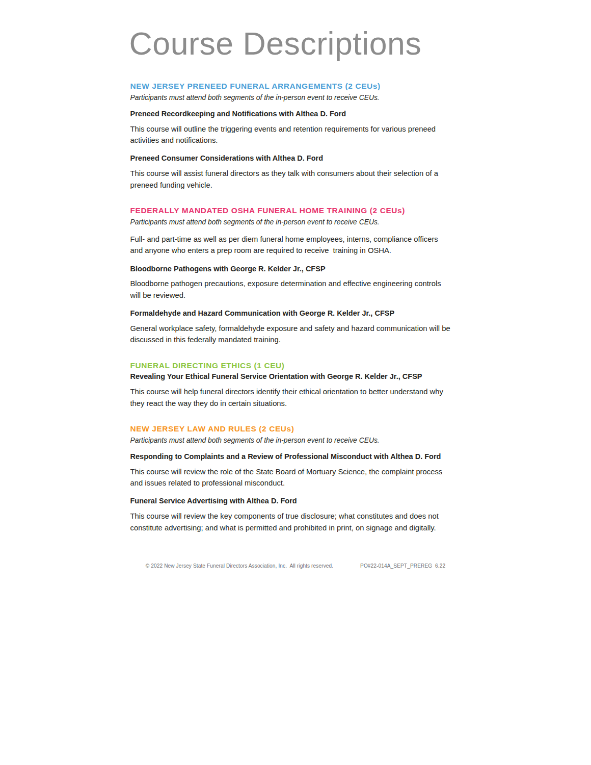Course Descriptions
NEW JERSEY PRENEED FUNERAL ARRANGEMENTS (2 CEUs)
Participants must attend both segments of the in-person event to receive CEUs.
Preneed Recordkeeping and Notifications with Althea D. Ford
This course will outline the triggering events and retention requirements for various preneed activities and notifications.
Preneed Consumer Considerations with Althea D. Ford
This course will assist funeral directors as they talk with consumers about their selection of a preneed funding vehicle.
FEDERALLY MANDATED OSHA FUNERAL HOME TRAINING (2 CEUs)
Participants must attend both segments of the in-person event to receive CEUs.
Full- and part-time as well as per diem funeral home employees, interns, compliance officers and anyone who enters a prep room are required to receive training in OSHA.
Bloodborne Pathogens with George R. Kelder Jr., CFSP
Bloodborne pathogen precautions, exposure determination and effective engineering controls
will be reviewed.
Formaldehyde and Hazard Communication with George R. Kelder Jr., CFSP
General workplace safety, formaldehyde exposure and safety and hazard communication will be discussed in this federally mandated training.
FUNERAL DIRECTING ETHICS (1 CEU)
Revealing Your Ethical Funeral Service Orientation with George R. Kelder Jr., CFSP
This course will help funeral directors identify their ethical orientation to better understand why they react the way they do in certain situations.
NEW JERSEY LAW AND RULES (2 CEUs)
Participants must attend both segments of the in-person event to receive CEUs.
Responding to Complaints and a Review of Professional Misconduct with Althea D. Ford
This course will review the role of the State Board of Mortuary Science, the complaint process and issues related to professional misconduct.
Funeral Service Advertising with Althea D. Ford
This course will review the key components of true disclosure; what constitutes and does not constitute advertising; and what is permitted and prohibited in print, on signage and digitally.
© 2022 New Jersey State Funeral Directors Association, Inc. All rights reserved.PO#22-014A_SEPT_PREREG 6.22